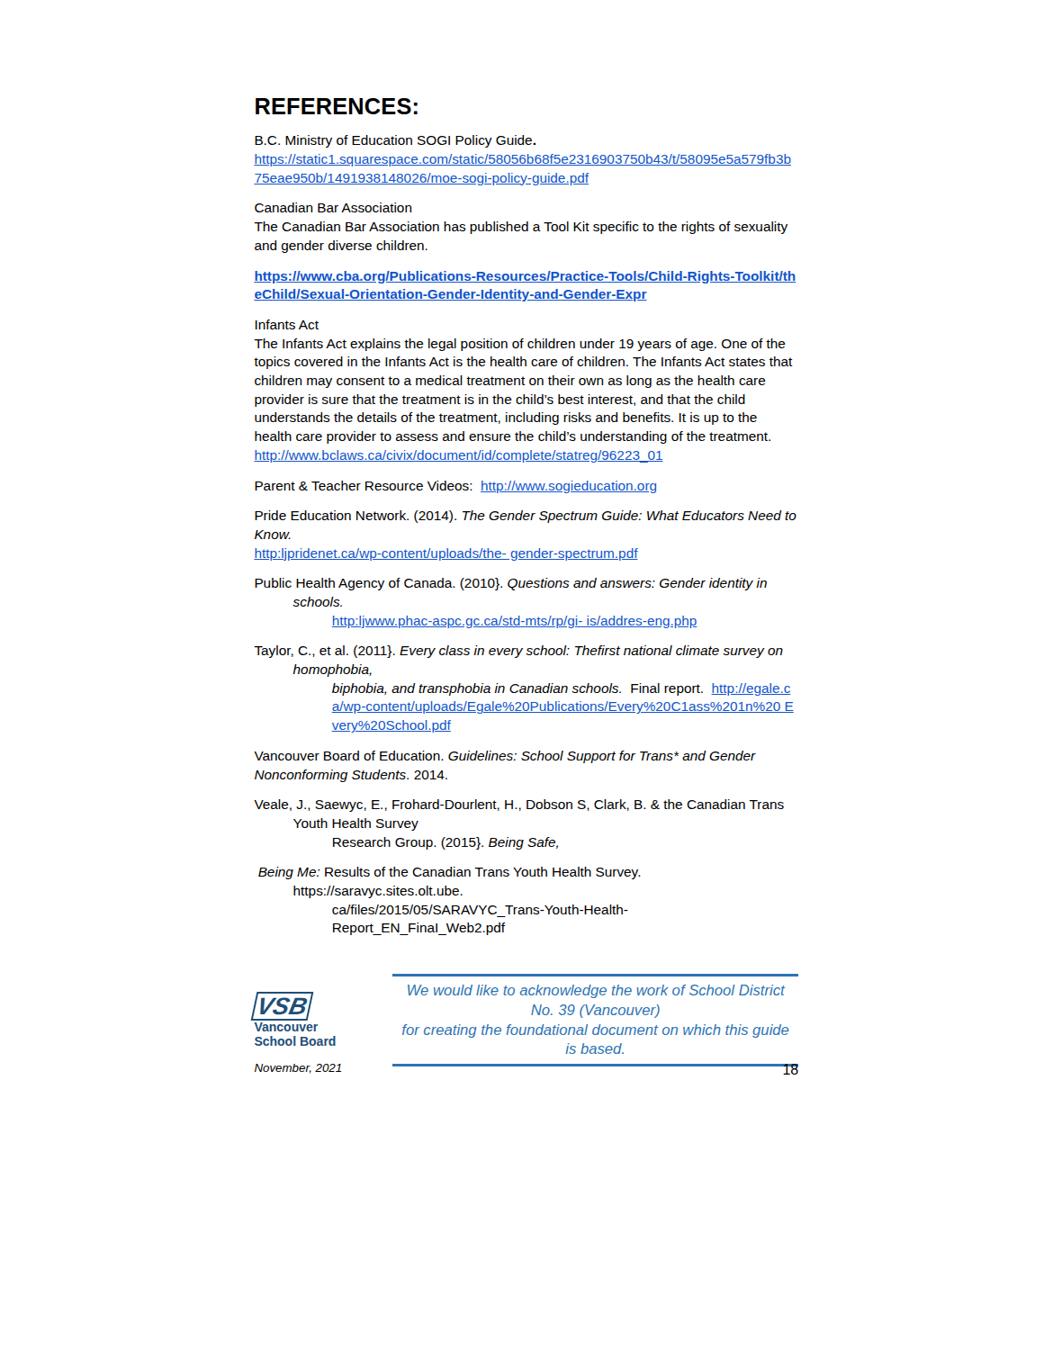REFERENCES:
B.C. Ministry of Education SOGI Policy Guide.
https://static1.squarespace.com/static/58056b68f5e2316903750b43/t/58095e5a579fb3b75eae950b/1491938148026/moe-sogi-policy-guide.pdf
Canadian Bar Association
The Canadian Bar Association has published a Tool Kit specific to the rights of sexuality and gender diverse children.
https://www.cba.org/Publications-Resources/Practice-Tools/Child-Rights-Toolkit/theChild/Sexual-Orientation-Gender-Identity-and-Gender-Expr
Infants Act
The Infants Act explains the legal position of children under 19 years of age. One of the topics covered in the Infants Act is the health care of children. The Infants Act states that children may consent to a medical treatment on their own as long as the health care provider is sure that the treatment is in the child’s best interest, and that the child understands the details of the treatment, including risks and benefits. It is up to the health care provider to assess and ensure the child’s understanding of the treatment.
http://www.bclaws.ca/civix/document/id/complete/statreg/96223_01
Parent & Teacher Resource Videos: http://www.sogieducation.org
Pride Education Network. (2014). The Gender Spectrum Guide: What Educators Need to Know.
http:ljpridenet.ca/wp-content/uploads/the- gender-spectrum.pdf
Public Health Agency of Canada. (2010}. Questions and answers: Gender identity in schools. http:ljwww.phac-aspc.gc.ca/std-mts/rp/gi- is/addres-eng.php
Taylor, C., et al. (2011}. Every class in every school: Thefirst national climate survey on homophobia, biphobia, and transphobia in Canadian schools. Final report. http://egale.ca/wp-content/uploads/Egale%20Publications/Every%20C1ass%201n%20 Every%20School.pdf
Vancouver Board of Education. Guidelines: School Support for Trans* and Gender Nonconforming Students. 2014.
Veale, J., Saewyc, E., Frohard-Dourlent, H., Dobson S, Clark, B. & the Canadian Trans Youth Health Survey Research Group. (2015}. Being Safe,
Being Me: Results of the Canadian Trans Youth Health Survey. https://saravyc.sites.olt.ube. ca/files/2015/05/SARAVYC_Trans-Youth-Health-Report_EN_FinaI_Web2.pdf
VSB Vancouver
School Board
We would like to acknowledge the work of School District No. 39 (Vancouver)
for creating the foundational document on which this guide is based.
November, 2021 18